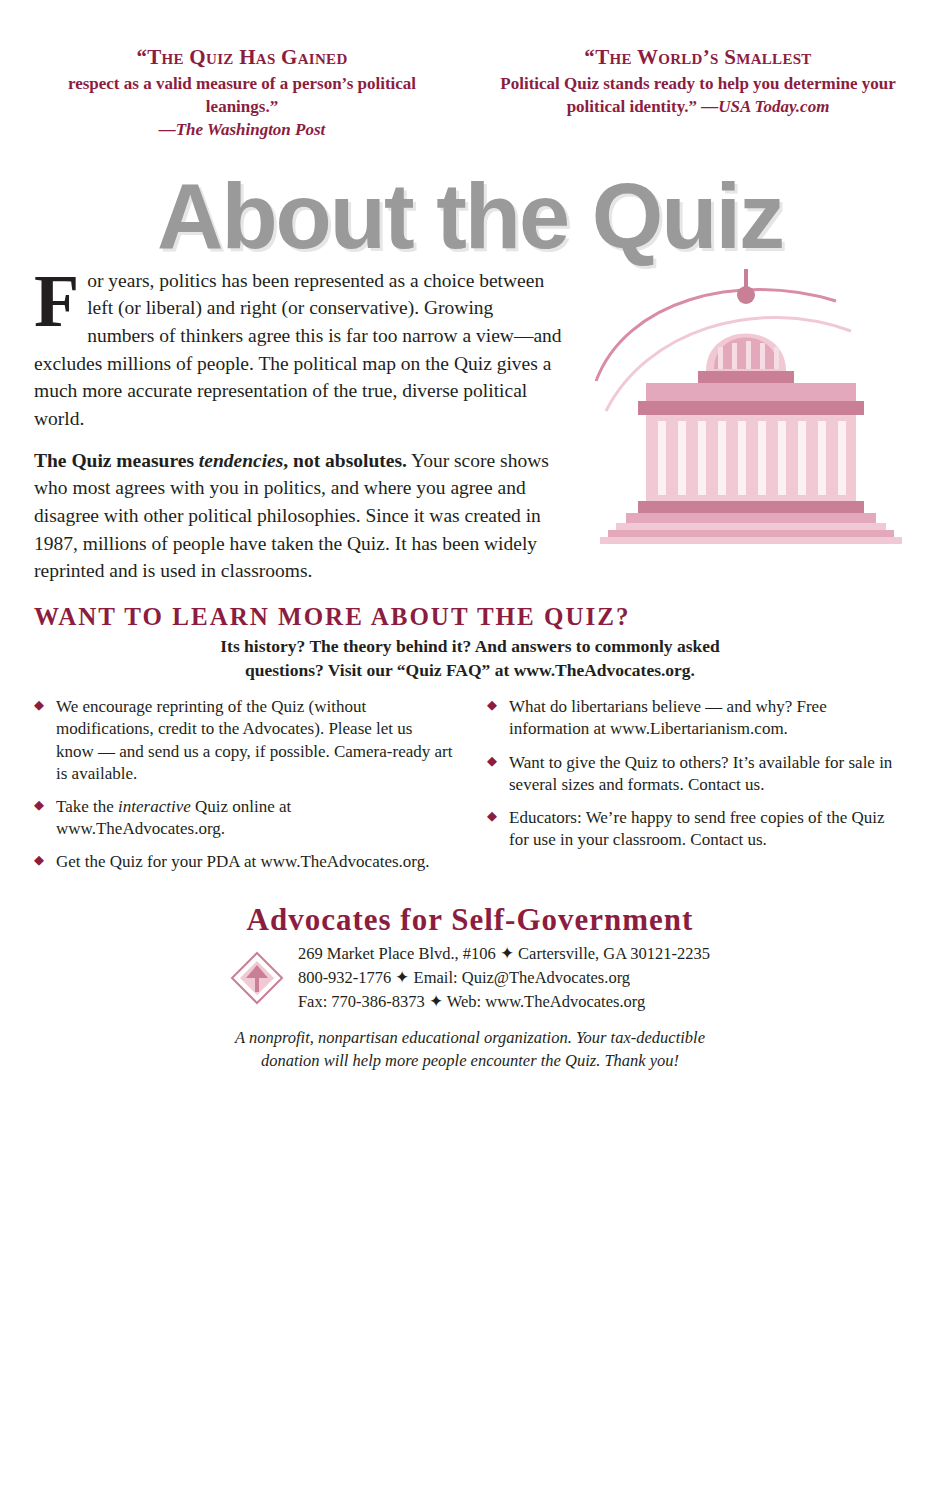“The Quiz Has Gained respect as a valid measure of a person’s political leanings.”
—The Washington Post
“The World’s Smallest Political Quiz stands ready to help you determine your political identity.” —USA Today.com
About the Quiz
For years, politics has been represented as a choice between left (or liberal) and right (or conservative). Growing numbers of thinkers agree this is far too narrow a view—and excludes millions of people. The political map on the Quiz gives a much more accurate representation of the true, diverse political world.
The Quiz measures tendencies, not absolutes. Your score shows who most agrees with you in politics, and where you agree and disagree with other political philosophies. Since it was created in 1987, millions of people have taken the Quiz. It has been widely reprinted and is used in classrooms.
WANT TO LEARN MORE ABOUT THE QUIZ?
Its history? The theory behind it? And answers to commonly asked
questions? Visit our “Quiz FAQ” at www.TheAdvocates.org.
We encourage reprinting of the Quiz (without modifications, credit to the Advocates). Please let us know — and send us a copy, if possible. Camera-ready art is available.
Take the interactive Quiz online at www.TheAdvocates.org.
Get the Quiz for your PDA at www.TheAdvocates.org.
What do libertarians believe — and why? Free information at www.Libertarianism.com.
Want to give the Quiz to others? It’s available for sale in several sizes and formats. Contact us.
Educators: We’re happy to send free copies of the Quiz for use in your classroom. Contact us.
Advocates for Self-Government
269 Market Place Blvd., #106 ✦ Cartersville, GA 30121-2235
800-932-1776 ✦ Email: Quiz@TheAdvocates.org
Fax: 770-386-8373 ✦ Web: www.TheAdvocates.org
A nonprofit, nonpartisan educational organization. Your tax-deductible
donation will help more people encounter the Quiz. Thank you!